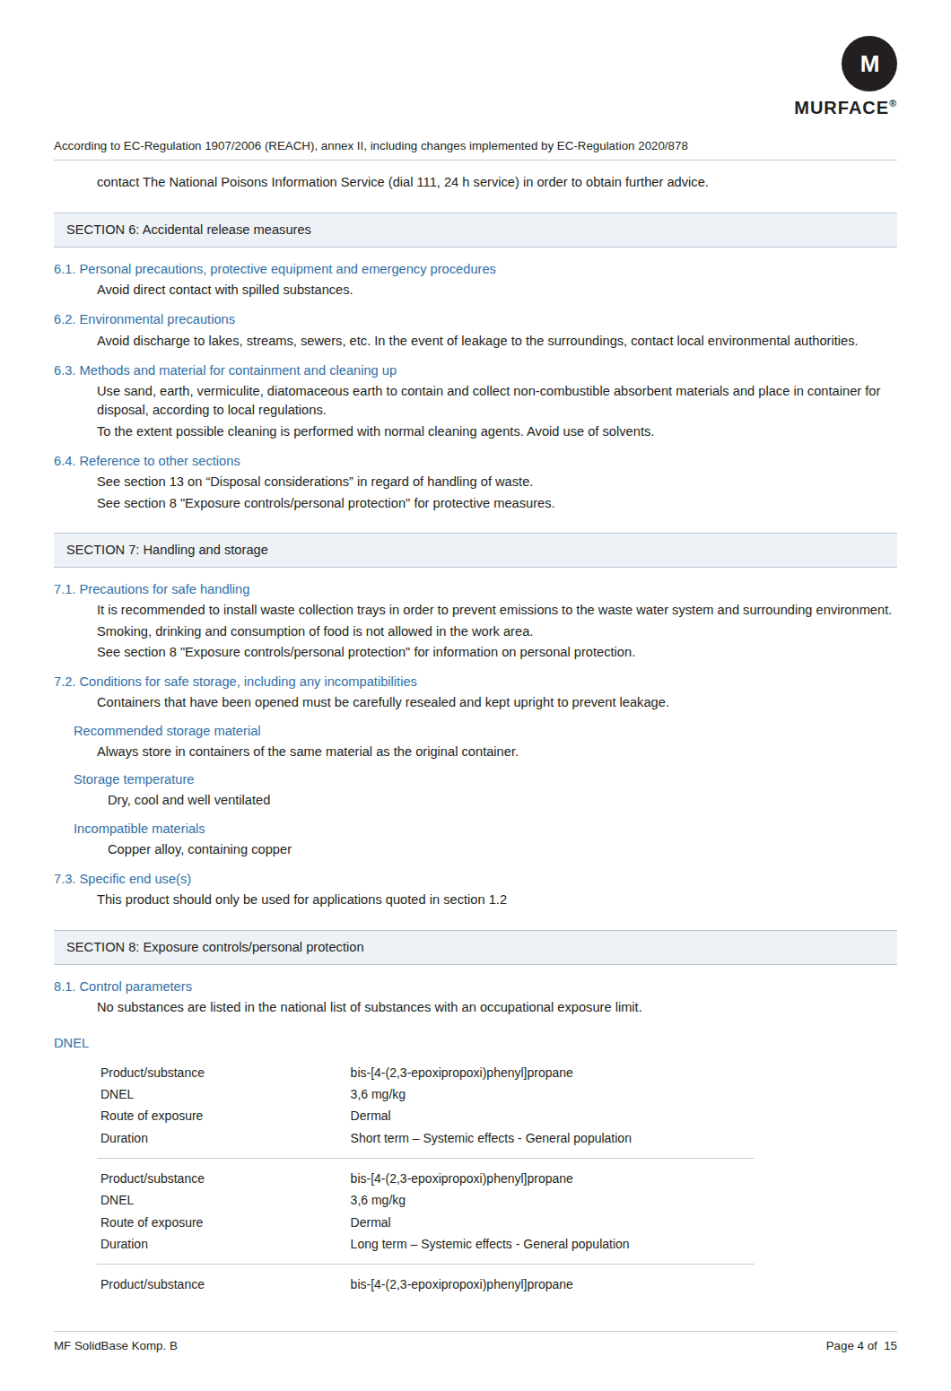M
MURFACE®
According to EC-Regulation 1907/2006 (REACH), annex II, including changes implemented by EC-Regulation 2020/878
contact The National Poisons Information Service (dial 111, 24 h service) in order to obtain further advice.
SECTION 6: Accidental release measures
6.1. Personal precautions, protective equipment and emergency procedures
Avoid direct contact with spilled substances.
6.2. Environmental precautions
Avoid discharge to lakes, streams, sewers, etc. In the event of leakage to the surroundings, contact local environmental authorities.
6.3. Methods and material for containment and cleaning up
Use sand, earth, vermiculite, diatomaceous earth to contain and collect non-combustible absorbent materials and place in container for disposal, according to local regulations.
To the extent possible cleaning is performed with normal cleaning agents. Avoid use of solvents.
6.4. Reference to other sections
See section 13 on “Disposal considerations” in regard of handling of waste.
See section 8 "Exposure controls/personal protection" for protective measures.
SECTION 7: Handling and storage
7.1. Precautions for safe handling
It is recommended to install waste collection trays in order to prevent emissions to the waste water system and surrounding environment.
Smoking, drinking and consumption of food is not allowed in the work area.
See section 8 "Exposure controls/personal protection" for information on personal protection.
7.2. Conditions for safe storage, including any incompatibilities
Containers that have been opened must be carefully resealed and kept upright to prevent leakage.
Recommended storage material
Always store in containers of the same material as the original container.
Storage temperature
Dry, cool and well ventilated
Incompatible materials
Copper alloy, containing copper
7.3. Specific end use(s)
This product should only be used for applications quoted in section 1.2
SECTION 8: Exposure controls/personal protection
8.1. Control parameters
No substances are listed in the national list of substances with an occupational exposure limit.
DNEL
| Product/substance | bis-[4-(2,3-epoxipropoxi)phenyl]propane |
| DNEL | 3,6 mg/kg |
| Route of exposure | Dermal |
| Duration | Short term – Systemic effects - General population |
| Product/substance | bis-[4-(2,3-epoxipropoxi)phenyl]propane |
| DNEL | 3,6 mg/kg |
| Route of exposure | Dermal |
| Duration | Long term – Systemic effects - General population |
| Product/substance | bis-[4-(2,3-epoxipropoxi)phenyl]propane |
MF SolidBase Komp. B Page 4 of 15